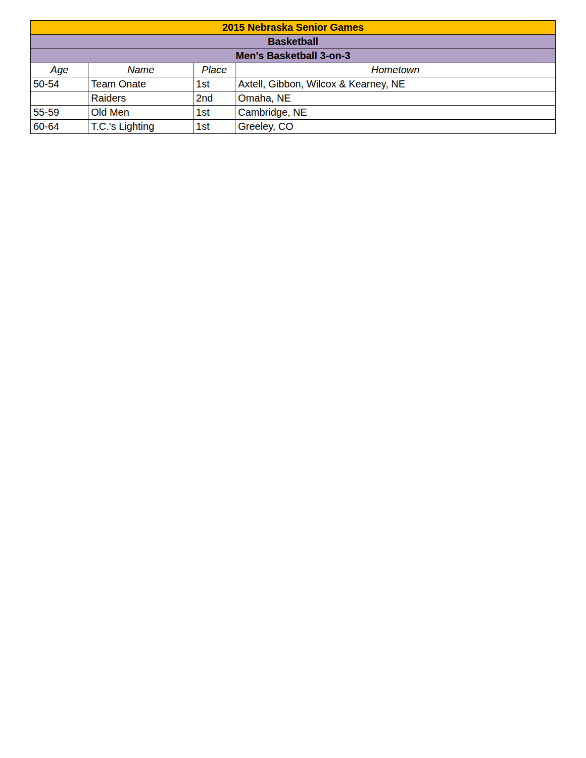| 2015 Nebraska Senior Games |
| Basketball |
| Men's Basketball 3-on-3 |
| Age | Name | Place | Hometown |
| 50-54 | Team Onate | 1st | Axtell, Gibbon, Wilcox & Kearney, NE |
| | Raiders | 2nd | Omaha, NE |
| 55-59 | Old Men | 1st | Cambridge, NE |
| 60-64 | T.C.'s Lighting | 1st | Greeley, CO |